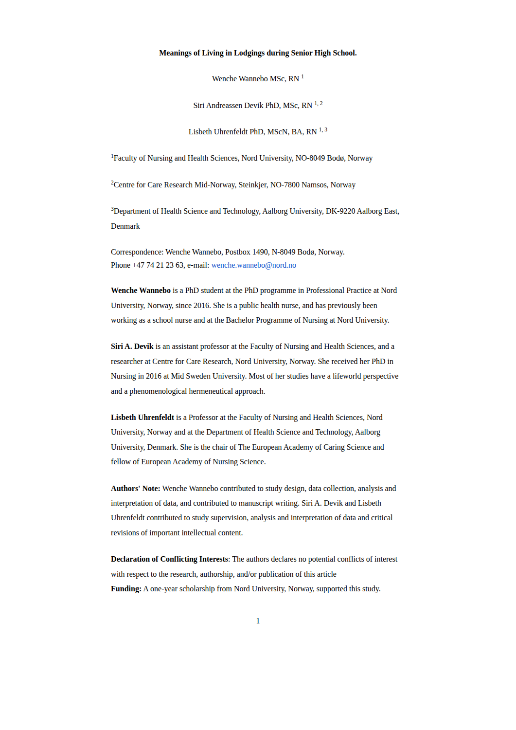Meanings of Living in Lodgings during Senior High School.
Wenche Wannebo MSc, RN 1
Siri Andreassen Devik PhD, MSc, RN 1, 2
Lisbeth Uhrenfeldt PhD, MScN, BA, RN 1, 3
1Faculty of Nursing and Health Sciences, Nord University, NO-8049 Bodø, Norway
2Centre for Care Research Mid-Norway, Steinkjer, NO-7800 Namsos, Norway
3Department of Health Science and Technology, Aalborg University, DK-9220 Aalborg East, Denmark
Correspondence: Wenche Wannebo, Postbox 1490, N-8049 Bodø, Norway.
Phone +47 74 21 23 63, e-mail: wenche.wannebo@nord.no
Wenche Wannebo is a PhD student at the PhD programme in Professional Practice at Nord University, Norway, since 2016. She is a public health nurse, and has previously been working as a school nurse and at the Bachelor Programme of Nursing at Nord University.
Siri A. Devik is an assistant professor at the Faculty of Nursing and Health Sciences, and a researcher at Centre for Care Research, Nord University, Norway. She received her PhD in Nursing in 2016 at Mid Sweden University. Most of her studies have a lifeworld perspective and a phenomenological hermeneutical approach.
Lisbeth Uhrenfeldt is a Professor at the Faculty of Nursing and Health Sciences, Nord University, Norway and at the Department of Health Science and Technology, Aalborg University, Denmark. She is the chair of The European Academy of Caring Science and fellow of European Academy of Nursing Science.
Authors' Note: Wenche Wannebo contributed to study design, data collection, analysis and interpretation of data, and contributed to manuscript writing. Siri A. Devik and Lisbeth Uhrenfeldt contributed to study supervision, analysis and interpretation of data and critical revisions of important intellectual content.
Declaration of Conflicting Interests: The authors declares no potential conflicts of interest with respect to the research, authorship, and/or publication of this article
Funding: A one-year scholarship from Nord University, Norway, supported this study.
1